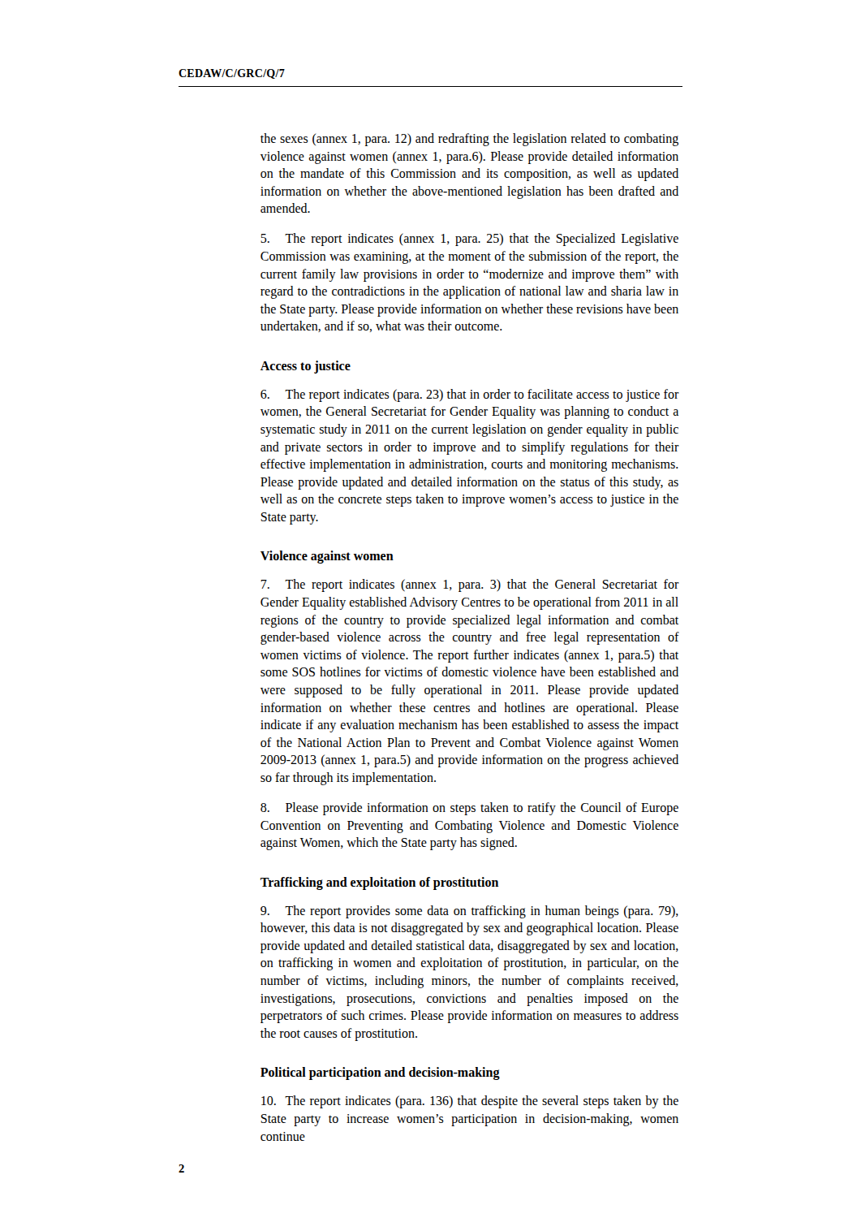CEDAW/C/GRC/Q/7
the sexes (annex 1, para. 12) and redrafting the legislation related to combating violence against women (annex 1, para.6). Please provide detailed information on the mandate of this Commission and its composition, as well as updated information on whether the above-mentioned legislation has been drafted and amended.
5. The report indicates (annex 1, para. 25) that the Specialized Legislative Commission was examining, at the moment of the submission of the report, the current family law provisions in order to “modernize and improve them” with regard to the contradictions in the application of national law and sharia law in the State party. Please provide information on whether these revisions have been undertaken, and if so, what was their outcome.
Access to justice
6. The report indicates (para. 23) that in order to facilitate access to justice for women, the General Secretariat for Gender Equality was planning to conduct a systematic study in 2011 on the current legislation on gender equality in public and private sectors in order to improve and to simplify regulations for their effective implementation in administration, courts and monitoring mechanisms. Please provide updated and detailed information on the status of this study, as well as on the concrete steps taken to improve women’s access to justice in the State party.
Violence against women
7. The report indicates (annex 1, para. 3) that the General Secretariat for Gender Equality established Advisory Centres to be operational from 2011 in all regions of the country to provide specialized legal information and combat gender-based violence across the country and free legal representation of women victims of violence. The report further indicates (annex 1, para.5) that some SOS hotlines for victims of domestic violence have been established and were supposed to be fully operational in 2011. Please provide updated information on whether these centres and hotlines are operational. Please indicate if any evaluation mechanism has been established to assess the impact of the National Action Plan to Prevent and Combat Violence against Women 2009-2013 (annex 1, para.5) and provide information on the progress achieved so far through its implementation.
8. Please provide information on steps taken to ratify the Council of Europe Convention on Preventing and Combating Violence and Domestic Violence against Women, which the State party has signed.
Trafficking and exploitation of prostitution
9. The report provides some data on trafficking in human beings (para. 79), however, this data is not disaggregated by sex and geographical location. Please provide updated and detailed statistical data, disaggregated by sex and location, on trafficking in women and exploitation of prostitution, in particular, on the number of victims, including minors, the number of complaints received, investigations, prosecutions, convictions and penalties imposed on the perpetrators of such crimes. Please provide information on measures to address the root causes of prostitution.
Political participation and decision-making
10. The report indicates (para. 136) that despite the several steps taken by the State party to increase women’s participation in decision-making, women continue
2